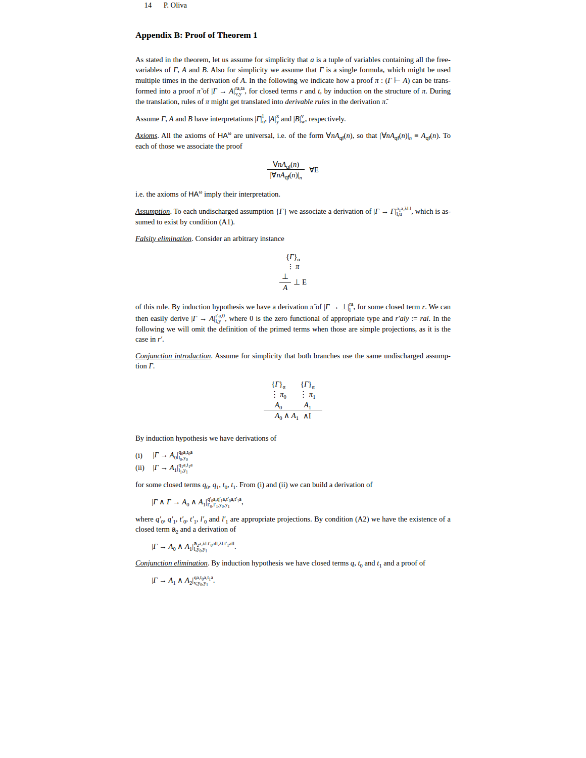14 P. Oliva
Appendix B: Proof of Theorem 1
As stated in the theorem, let us assume for simplicity that a is a tuple of variables containing all the free-variables of Γ, A and B. Also for simplicity we assume that Γ is a single formula, which might be used multiple times in the derivation of A. In the following we indicate how a proof π : (Γ ⊢ A) can be transformed into a proof π̃ of |Γ → A|ra,ta v,y, for closed terms r and t, by induction on the structure of π. During the translation, rules of π might get translated into derivable rules in the derivation π̃.
Assume Γ, A and B have interpretations |Γ|lu, |A|xy and |B|vw, respectively.
Axioms. All the axioms of HAω are universal, i.e. of the form ∀nAqf(n), so that |∀nAqf(n)|n ≡ Aqf(n). To each of those we associate the proof
∀nAqf(n) |∀nAqf(n)|n ∀E
i.e. the axioms of HAω imply their interpretation.
Assumption. To each undischarged assumption {Γ} we associate a derivation of |Γ → Γ|a1a,λl.l l,u, which is assumed to exist by condition (A1).
Falsity elimination. Consider an arbitrary instance
{Γ}α ⋮ π ⊥ A ⊥ E
of this rule. By induction hypothesis we have a derivation π̃ of |Γ → ⊥|ra l, for some closed term r. We can then easily derive |Γ → A|r′a,0 l,y, where 0 is the zero functional of appropriate type and r′aly := ral. In the following we will omit the definition of the primed terms when those are simple projections, as it is the case in r′.
Conjunction introduction. Assume for simplicity that both branches use the same undischarged assumption Γ.
| { Γ } α | { Γ } α |
| ⋮ π 0 | ⋮ π 1 |
| A 0 | A 1 |
| A 0 ∧ A 1 ∧I |
By induction hypothesis we have derivations of
(i) |Γ → A0|q0a,t0a l0,y0
(ii) |Γ → A1|q1a,t1a l1,y1
for some closed terms q0, q1, t0, t1. From (i) and (ii) we can build a derivation of
|Γ ∧ Γ → A0 ∧ A1|q′0a,q′1a,t′0a,t′1a l′0,l′1,y0,y1,
where q′0, q′1, t′0, t′1, l′0 and l′1 are appropriate projections. By condition (A2) we have the existence of a closed term a2 and a derivation of
|Γ → A0 ∧ A1|a2a,λl.t′0all,λl.t′1all l,y0,y1.
Conjunction elimination. By induction hypothesis we have closed terms q, t0 and t1 and a proof of
|Γ → A1 ∧ A2|qa,t0a,t1a v,y0,y1.